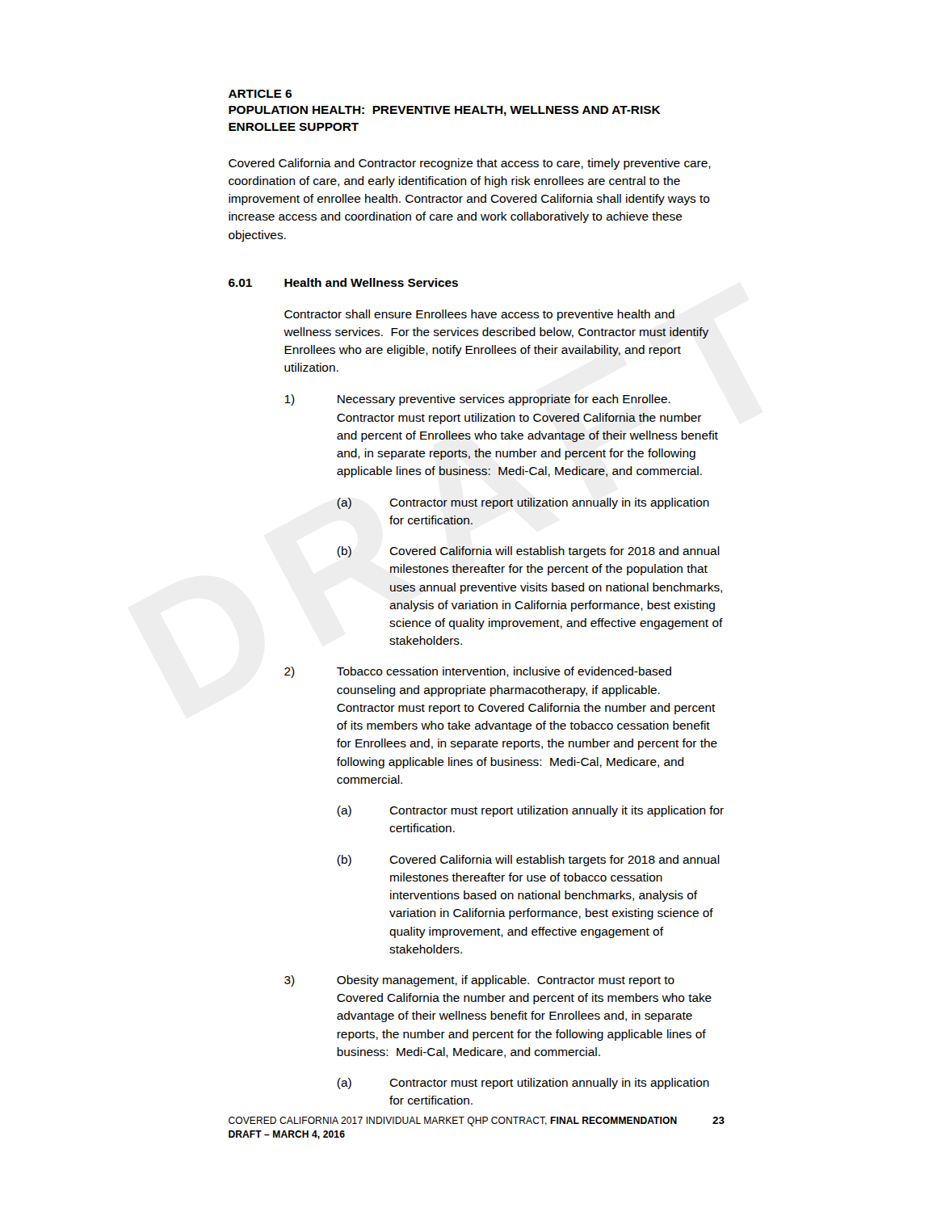DRAFT
ARTICLE 6
POPULATION HEALTH: PREVENTIVE HEALTH, WELLNESS AND AT-RISK ENROLLEE SUPPORT
Covered California and Contractor recognize that access to care, timely preventive care, coordination of care, and early identification of high risk enrollees are central to the improvement of enrollee health. Contractor and Covered California shall identify ways to increase access and coordination of care and work collaboratively to achieve these objectives.
6.01
Health and Wellness Services
Contractor shall ensure Enrollees have access to preventive health and wellness services. For the services described below, Contractor must identify Enrollees who are eligible, notify Enrollees of their availability, and report utilization.
1)
Necessary preventive services appropriate for each Enrollee. Contractor must report utilization to Covered California the number and percent of Enrollees who take advantage of their wellness benefit and, in separate reports, the number and percent for the following applicable lines of business: Medi-Cal, Medicare, and commercial.
(a)
Contractor must report utilization annually in its application for certification.
(b)
Covered California will establish targets for 2018 and annual milestones thereafter for the percent of the population that uses annual preventive visits based on national benchmarks, analysis of variation in California performance, best existing science of quality improvement, and effective engagement of stakeholders.
2)
Tobacco cessation intervention, inclusive of evidenced-based counseling and appropriate pharmacotherapy, if applicable. Contractor must report to Covered California the number and percent of its members who take advantage of the tobacco cessation benefit for Enrollees and, in separate reports, the number and percent for the following applicable lines of business: Medi-Cal, Medicare, and commercial.
(a)
Contractor must report utilization annually it its application for certification.
(b)
Covered California will establish targets for 2018 and annual milestones thereafter for use of tobacco cessation interventions based on national benchmarks, analysis of variation in California performance, best existing science of quality improvement, and effective engagement of stakeholders.
3)
Obesity management, if applicable. Contractor must report to Covered California the number and percent of its members who take advantage of their wellness benefit for Enrollees and, in separate reports, the number and percent for the following applicable lines of business: Medi-Cal, Medicare, and commercial.
(a)
Contractor must report utilization annually in its application for certification.
COVERED CALIFORNIA 2017 INDIVIDUAL MARKET QHP CONTRACT, FINAL RECOMMENDATION DRAFT – MARCH 4, 2016
23